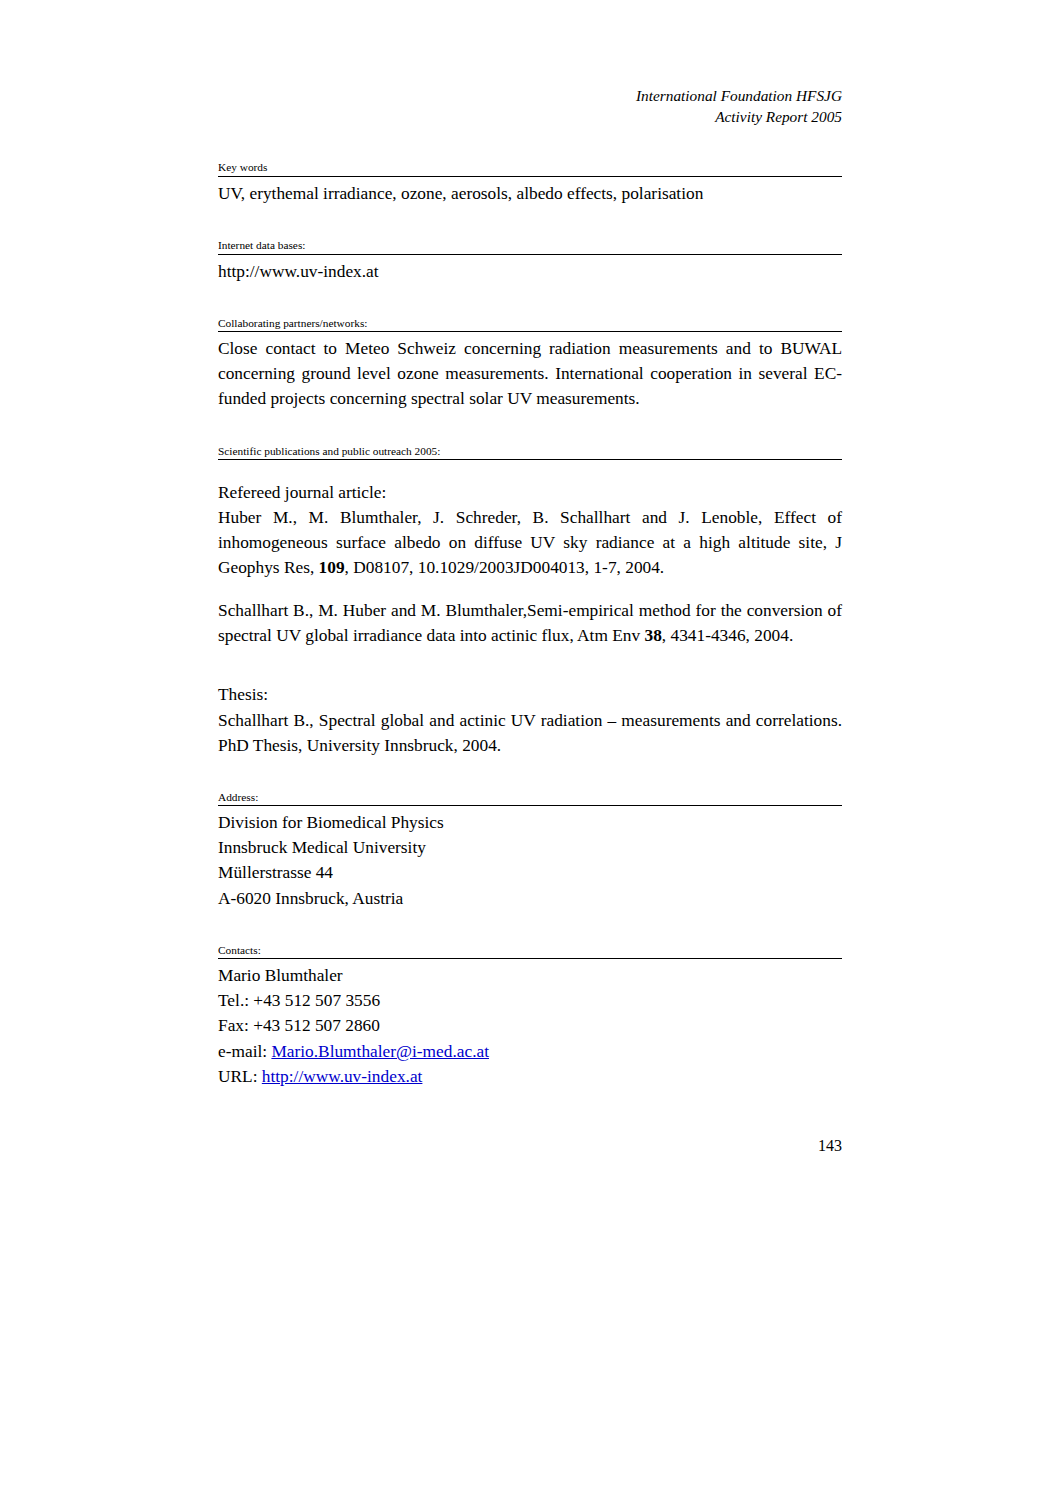International Foundation HFSJG
Activity Report 2005
Key words
UV, erythemal irradiance, ozone, aerosols, albedo effects, polarisation
Internet data bases:
http://www.uv-index.at
Collaborating partners/networks:
Close contact to Meteo Schweiz concerning radiation measurements and to BUWAL concerning ground level ozone measurements. International cooperation in several EC-funded projects concerning spectral solar UV measurements.
Scientific publications and public outreach 2005:
Refereed journal article:
Huber M., M. Blumthaler, J. Schreder, B. Schallhart and J. Lenoble, Effect of inhomogeneous surface albedo on diffuse UV sky radiance at a high altitude site, J Geophys Res, 109, D08107, 10.1029/2003JD004013, 1-7, 2004.
Schallhart B., M. Huber and M. Blumthaler,Semi-empirical method for the conversion of spectral UV global irradiance data into actinic flux, Atm Env 38, 4341-4346, 2004.
Thesis:
Schallhart B., Spectral global and actinic UV radiation – measurements and correlations. PhD Thesis, University Innsbruck, 2004.
Address:
Division for Biomedical Physics Innsbruck Medical University Müllerstrasse 44 A-6020 Innsbruck, Austria
Contacts:
Mario Blumthaler Tel.: +43 512 507 3556 Fax: +43 512 507 2860 e-mail: Mario.Blumthaler@i-med.ac.at URL: http://www.uv-index.at
143